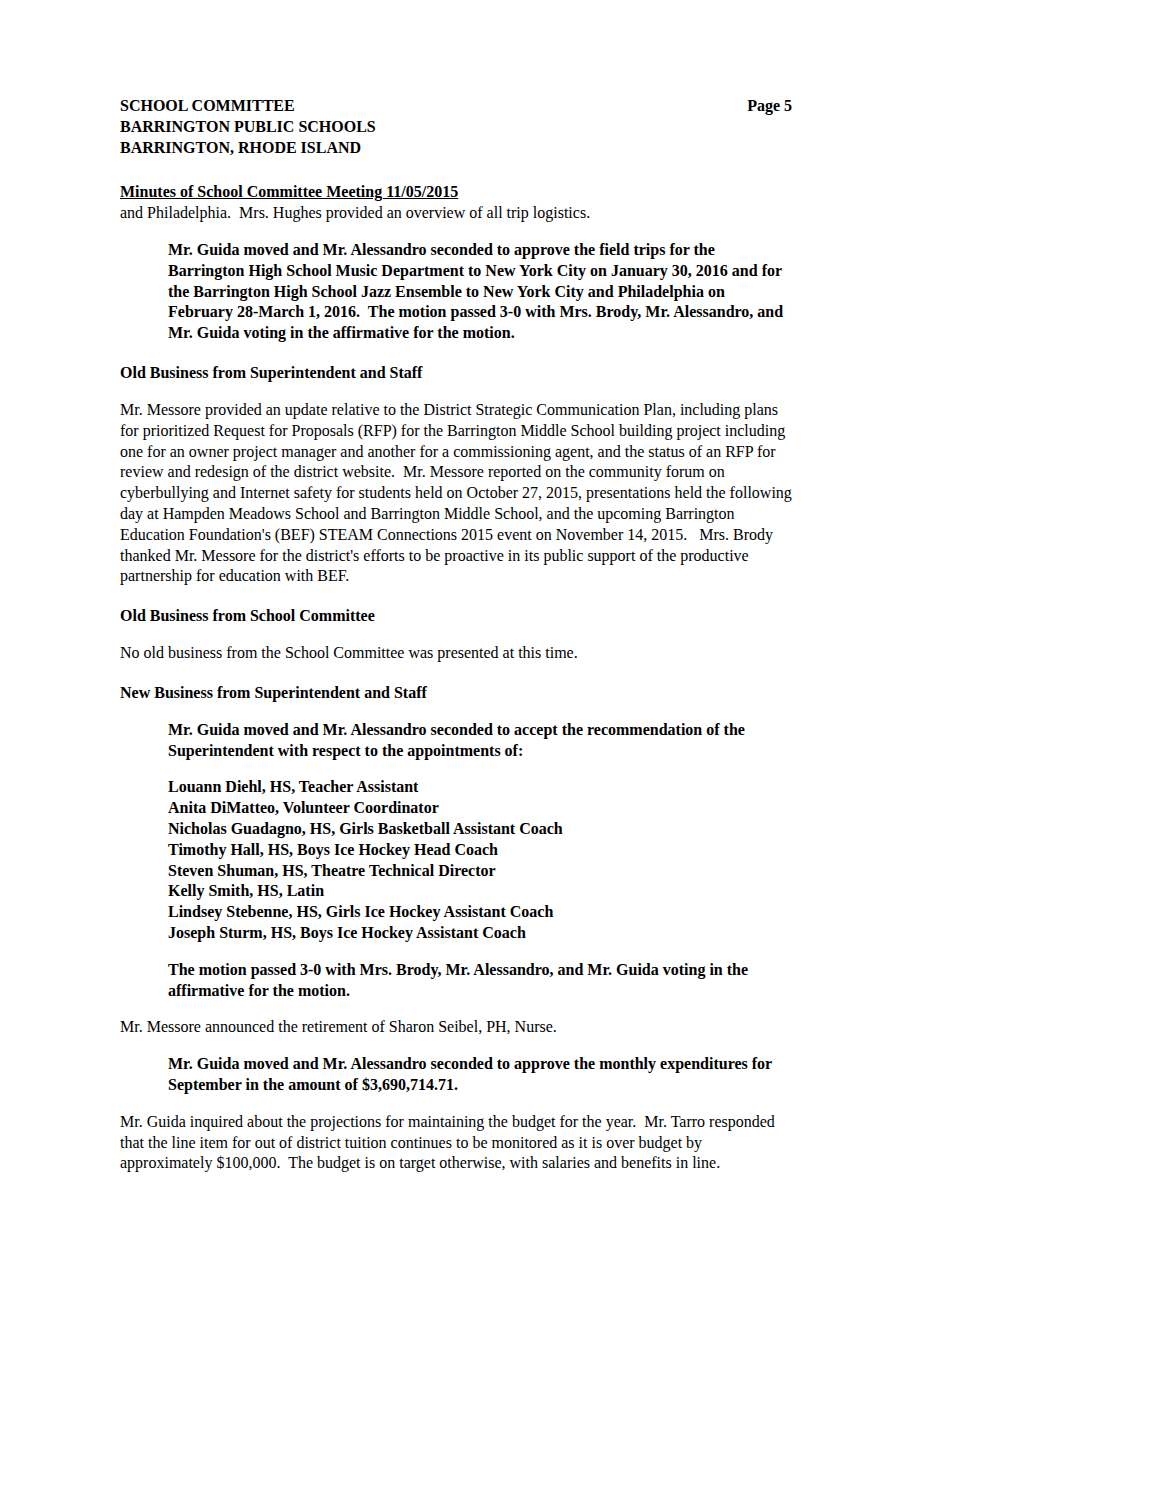Page 5
School Committee
Barrington Public Schools
Barrington, Rhode Island
Minutes of School Committee Meeting 11/05/2015
and Philadelphia. Mrs. Hughes provided an overview of all trip logistics.
Mr. Guida moved and Mr. Alessandro seconded to approve the field trips for the Barrington High School Music Department to New York City on January 30, 2016 and for the Barrington High School Jazz Ensemble to New York City and Philadelphia on February 28-March 1, 2016. The motion passed 3-0 with Mrs. Brody, Mr. Alessandro, and Mr. Guida voting in the affirmative for the motion.
Old Business from Superintendent and Staff
Mr. Messore provided an update relative to the District Strategic Communication Plan, including plans for prioritized Request for Proposals (RFP) for the Barrington Middle School building project including one for an owner project manager and another for a commissioning agent, and the status of an RFP for review and redesign of the district website. Mr. Messore reported on the community forum on cyberbullying and Internet safety for students held on October 27, 2015, presentations held the following day at Hampden Meadows School and Barrington Middle School, and the upcoming Barrington Education Foundation's (BEF) STEAM Connections 2015 event on November 14, 2015. Mrs. Brody thanked Mr. Messore for the district's efforts to be proactive in its public support of the productive partnership for education with BEF.
Old Business from School Committee
No old business from the School Committee was presented at this time.
New Business from Superintendent and Staff
Mr. Guida moved and Mr. Alessandro seconded to accept the recommendation of the Superintendent with respect to the appointments of:
Louann Diehl, HS, Teacher Assistant
Anita DiMatteo, Volunteer Coordinator
Nicholas Guadagno, HS, Girls Basketball Assistant Coach
Timothy Hall, HS, Boys Ice Hockey Head Coach
Steven Shuman, HS, Theatre Technical Director
Kelly Smith, HS, Latin
Lindsey Stebenne, HS, Girls Ice Hockey Assistant Coach
Joseph Sturm, HS, Boys Ice Hockey Assistant Coach
The motion passed 3-0 with Mrs. Brody, Mr. Alessandro, and Mr. Guida voting in the affirmative for the motion.
Mr. Messore announced the retirement of Sharon Seibel, PH, Nurse.
Mr. Guida moved and Mr. Alessandro seconded to approve the monthly expenditures for September in the amount of $3,690,714.71.
Mr. Guida inquired about the projections for maintaining the budget for the year. Mr. Tarro responded that the line item for out of district tuition continues to be monitored as it is over budget by approximately $100,000. The budget is on target otherwise, with salaries and benefits in line.